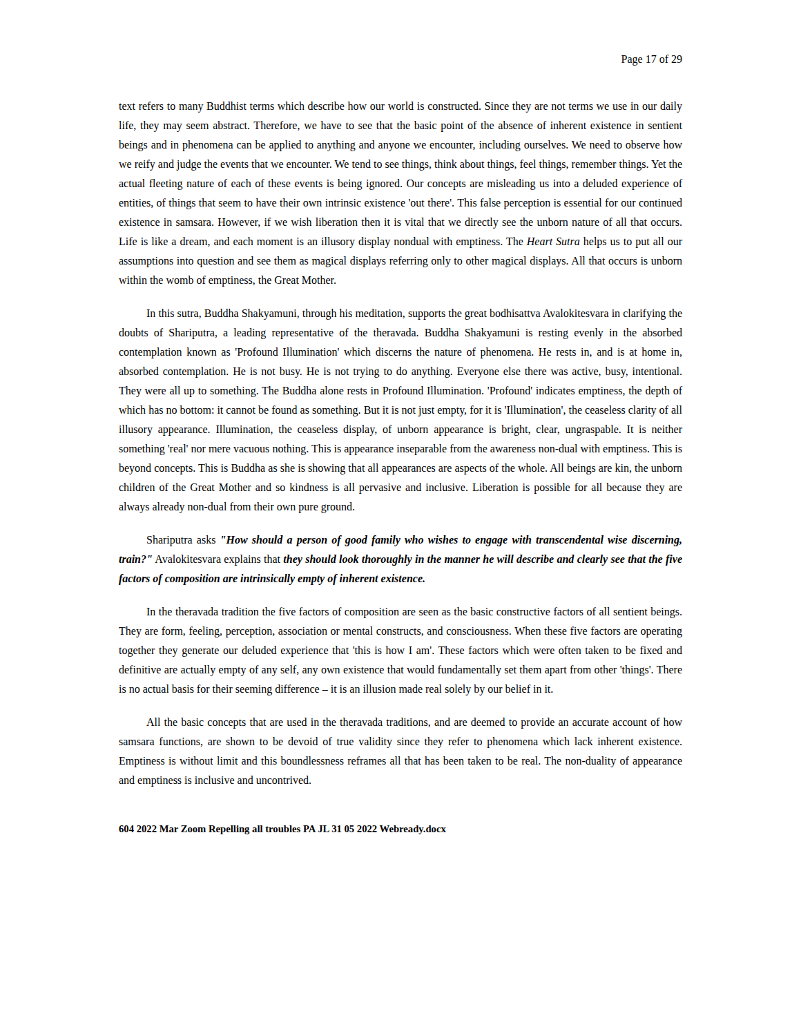Page 17 of 29
text refers to many Buddhist terms which describe how our world is constructed. Since they are not terms we use in our daily life, they may seem abstract. Therefore, we have to see that the basic point of the absence of inherent existence in sentient beings and in phenomena can be applied to anything and anyone we encounter, including ourselves. We need to observe how we reify and judge the events that we encounter. We tend to see things, think about things, feel things, remember things. Yet the actual fleeting nature of each of these events is being ignored. Our concepts are misleading us into a deluded experience of entities, of things that seem to have their own intrinsic existence 'out there'. This false perception is essential for our continued existence in samsara. However, if we wish liberation then it is vital that we directly see the unborn nature of all that occurs. Life is like a dream, and each moment is an illusory display nondual with emptiness. The Heart Sutra helps us to put all our assumptions into question and see them as magical displays referring only to other magical displays. All that occurs is unborn within the womb of emptiness, the Great Mother.
In this sutra, Buddha Shakyamuni, through his meditation, supports the great bodhisattva Avalokitesvara in clarifying the doubts of Shariputra, a leading representative of the theravada. Buddha Shakyamuni is resting evenly in the absorbed contemplation known as 'Profound Illumination' which discerns the nature of phenomena. He rests in, and is at home in, absorbed contemplation. He is not busy. He is not trying to do anything. Everyone else there was active, busy, intentional. They were all up to something. The Buddha alone rests in Profound Illumination. 'Profound' indicates emptiness, the depth of which has no bottom: it cannot be found as something. But it is not just empty, for it is 'Illumination', the ceaseless clarity of all illusory appearance. Illumination, the ceaseless display, of unborn appearance is bright, clear, ungraspable. It is neither something 'real' nor mere vacuous nothing. This is appearance inseparable from the awareness non-dual with emptiness. This is beyond concepts. This is Buddha as she is showing that all appearances are aspects of the whole. All beings are kin, the unborn children of the Great Mother and so kindness is all pervasive and inclusive. Liberation is possible for all because they are always already non-dual from their own pure ground.
Shariputra asks "How should a person of good family who wishes to engage with transcendental wise discerning, train?" Avalokitesvara explains that they should look thoroughly in the manner he will describe and clearly see that the five factors of composition are intrinsically empty of inherent existence.
In the theravada tradition the five factors of composition are seen as the basic constructive factors of all sentient beings. They are form, feeling, perception, association or mental constructs, and consciousness. When these five factors are operating together they generate our deluded experience that 'this is how I am'. These factors which were often taken to be fixed and definitive are actually empty of any self, any own existence that would fundamentally set them apart from other 'things'. There is no actual basis for their seeming difference – it is an illusion made real solely by our belief in it.
All the basic concepts that are used in the theravada traditions, and are deemed to provide an accurate account of how samsara functions, are shown to be devoid of true validity since they refer to phenomena which lack inherent existence. Emptiness is without limit and this boundlessness reframes all that has been taken to be real. The non-duality of appearance and emptiness is inclusive and uncontrived.
604 2022 Mar Zoom Repelling all troubles PA JL 31 05 2022 Webready.docx